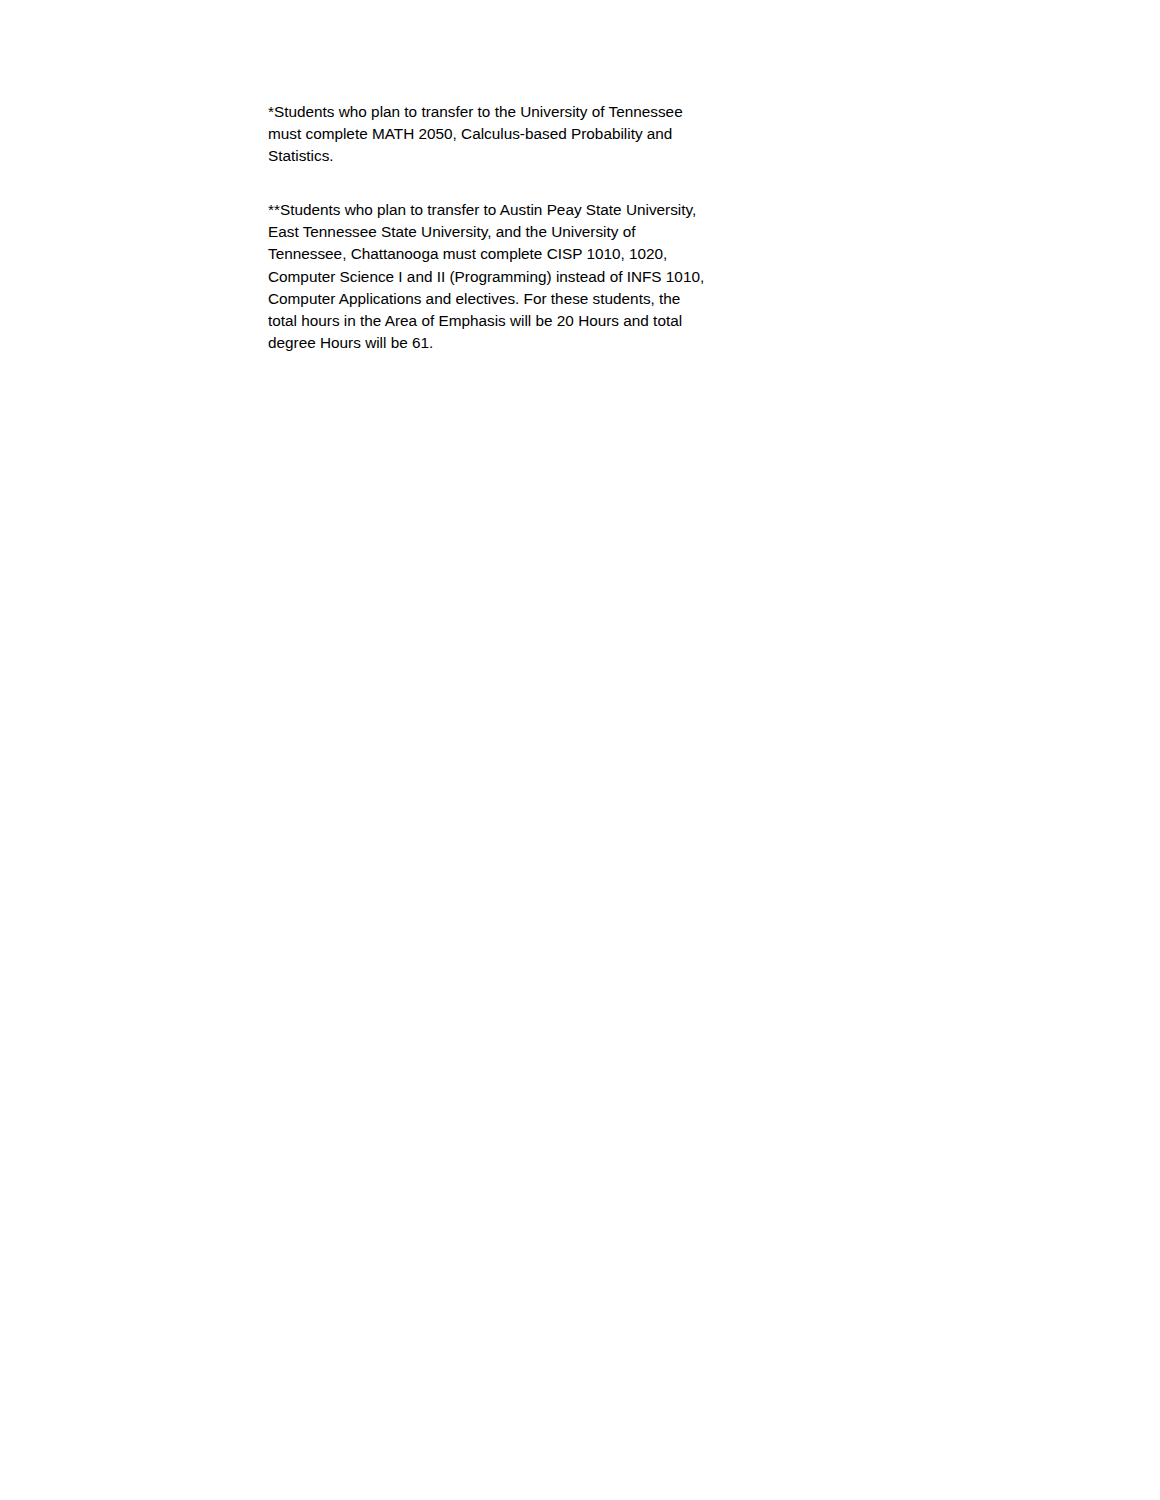*Students who plan to transfer to the University of Tennessee must complete MATH 2050, Calculus-based Probability and Statistics.
**Students who plan to transfer to Austin Peay State University, East Tennessee State University, and the University of Tennessee, Chattanooga must complete CISP 1010, 1020, Computer Science I and II (Programming) instead of INFS 1010, Computer Applications and electives. For these students, the total hours in the Area of Emphasis will be 20 Hours and total degree Hours will be 61.